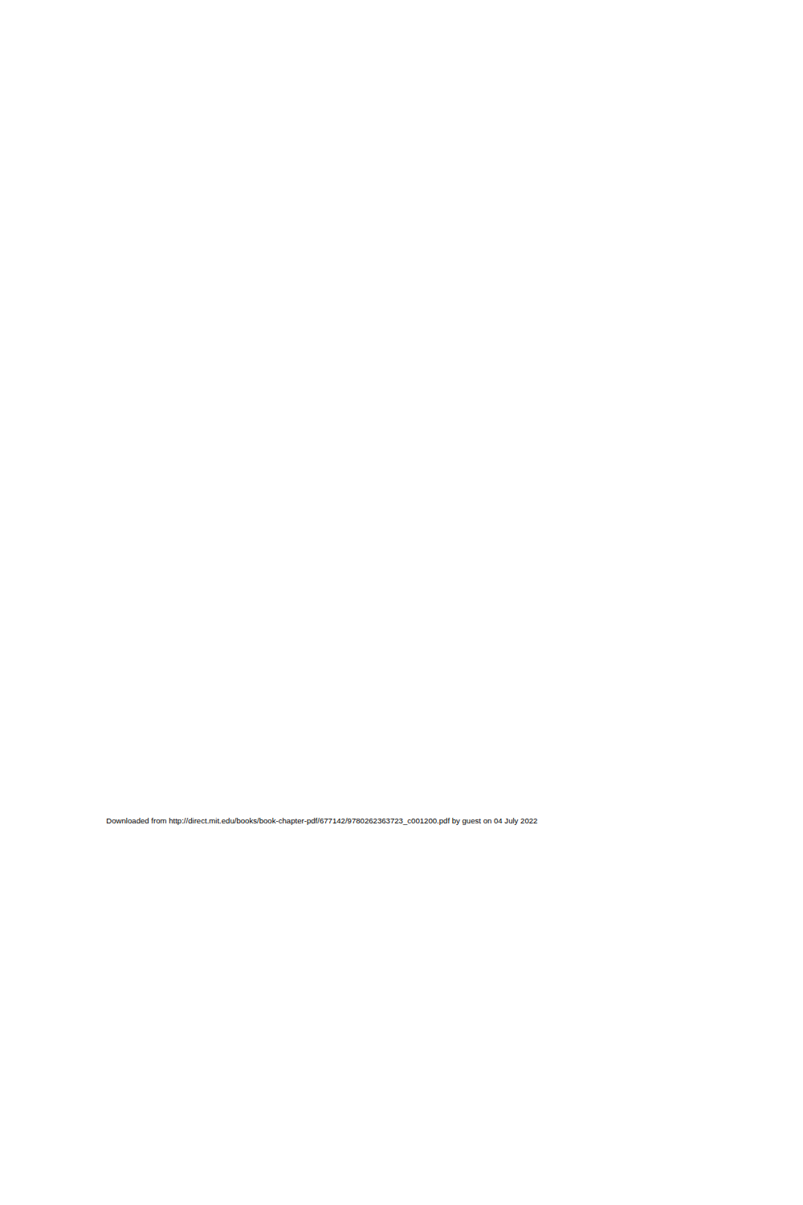Downloaded from http://direct.mit.edu/books/book-chapter-pdf/677142/9780262363723_c001200.pdf by guest on 04 July 2022